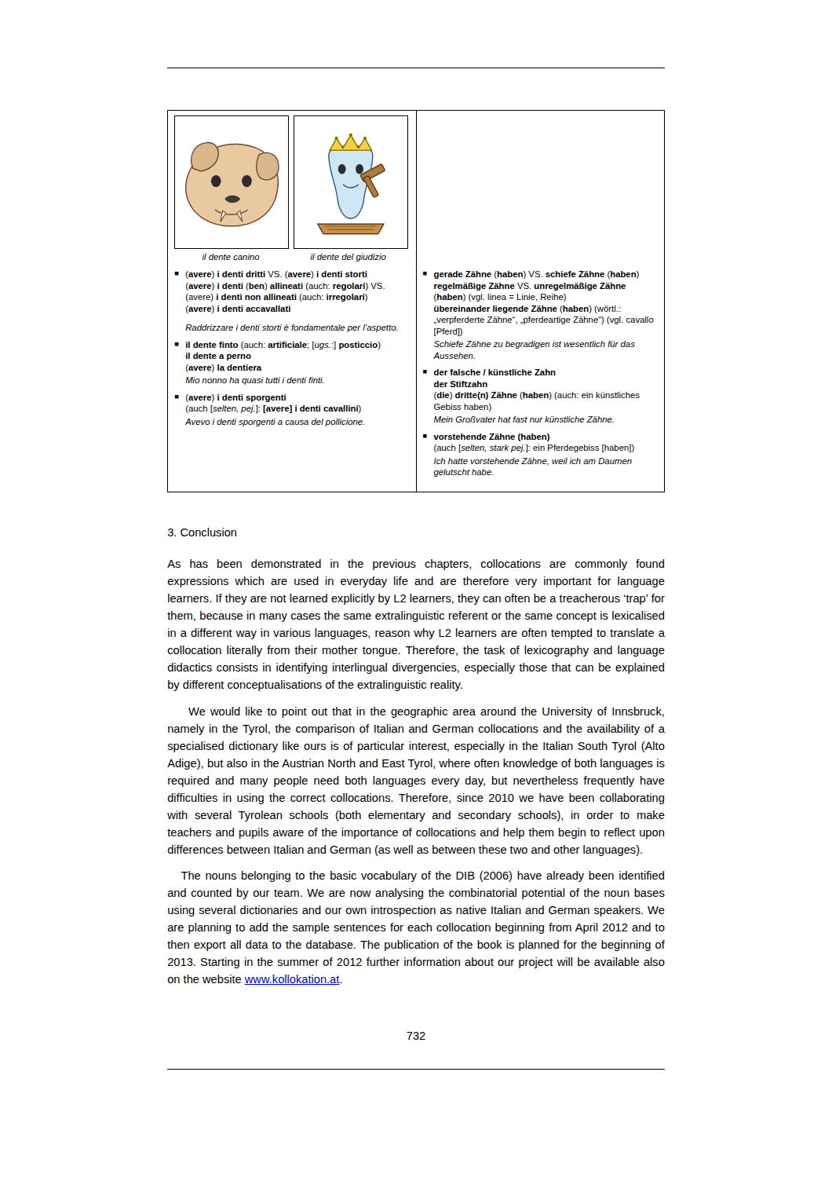| il dente canino il dente del giudizio ( avere ) i denti dritti VS. ( avere ) i denti storti ( avere ) i denti ( ben ) allineati (auch: regolari ) VS. (avere) i denti non allineati (auch: irregolari ) ( avere ) i denti accavallati Raddrizzare i denti storti è fondamentale per l’aspetto. il dente finto (auch: artificiale ; [ ugs. :] posticcio ) il dente a perno ( avere ) la dentiera Mio nonno ha quasi tutti i denti finti. ( avere ) i denti sporgenti (auch [ selten, pej. ]: [avere] i denti cavallini ) Avevo i denti sporgenti a causa del pollicione. | gerade Zähne ( haben ) VS. schiefe Zähne ( haben ) regelmäßige Zähne VS. unregelmäßige Zähne ( haben ) (vgl. linea = Linie, Reihe) übereinander liegende Zähne ( haben ) (wörtl.: „verpferderte Zähne“, „pferdeartige Zähne“) (vgl. cavallo [Pferd]) Schiefe Zähne zu begradigen ist wesentlich für das Aussehen. der falsche / künstliche Zahn der Stiftzahn ( die ) dritte(n) Zähne ( haben ) (auch: ein künstliches Gebiss haben) Mein Großvater hat fast nur künstliche Zähne. vorstehende Zähne (haben) (auch [ selten, stark pej. ]: ein Pferdegebiss [haben]) Ich hatte vorstehende Zähne, weil ich am Daumen gelutscht habe. |
3. Conclusion
As has been demonstrated in the previous chapters, collocations are commonly found expressions which are used in everyday life and are therefore very important for language learners. If they are not learned explicitly by L2 learners, they can often be a treacherous ‘trap’ for them, because in many cases the same extralinguistic referent or the same concept is lexicalised in a different way in various languages, reason why L2 learners are often tempted to translate a collocation literally from their mother tongue. Therefore, the task of lexicography and language didactics consists in identifying interlingual divergencies, especially those that can be explained by different conceptualisations of the extralinguistic reality.
We would like to point out that in the geographic area around the University of Innsbruck, namely in the Tyrol, the comparison of Italian and German collocations and the availability of a specialised dictionary like ours is of particular interest, especially in the Italian South Tyrol (Alto Adige), but also in the Austrian North and East Tyrol, where often knowledge of both languages is required and many people need both languages every day, but nevertheless frequently have difficulties in using the correct collocations. Therefore, since 2010 we have been collaborating with several Tyrolean schools (both elementary and secondary schools), in order to make teachers and pupils aware of the importance of collocations and help them begin to reflect upon differences between Italian and German (as well as between these two and other languages).
The nouns belonging to the basic vocabulary of the DIB (2006) have already been identified and counted by our team. We are now analysing the combinatorial potential of the noun bases using several dictionaries and our own introspection as native Italian and German speakers. We are planning to add the sample sentences for each collocation beginning from April 2012 and to then export all data to the database. The publication of the book is planned for the beginning of 2013. Starting in the summer of 2012 further information about our project will be available also on the website www.kollokation.at.
732